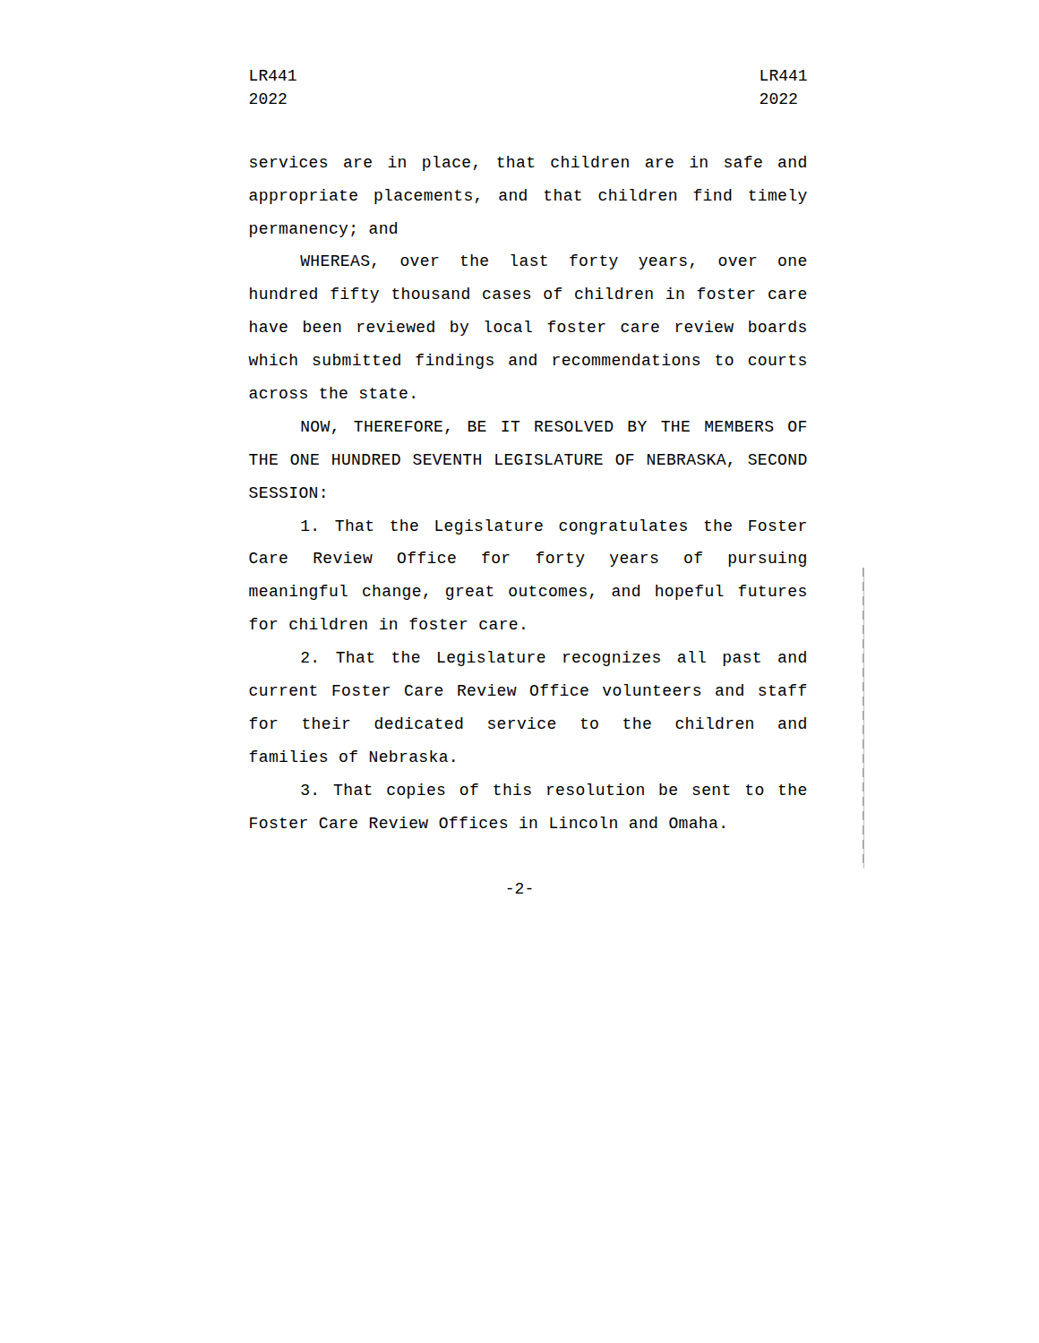LR441
2022
LR441
2022
services are in place, that children are in safe and appropriate placements, and that children find timely permanency; and
WHEREAS, over the last forty years, over one hundred fifty thousand cases of children in foster care have been reviewed by local foster care review boards which submitted findings and recommendations to courts across the state.
NOW, THEREFORE, BE IT RESOLVED BY THE MEMBERS OF THE ONE HUNDRED SEVENTH LEGISLATURE OF NEBRASKA, SECOND SESSION:
1. That the Legislature congratulates the Foster Care Review Office for forty years of pursuing meaningful change, great outcomes, and hopeful futures for children in foster care.
2. That the Legislature recognizes all past and current Foster Care Review Office volunteers and staff for their dedicated service to the children and families of Nebraska.
3. That copies of this resolution be sent to the Foster Care Review Offices in Lincoln and Omaha.
-2-